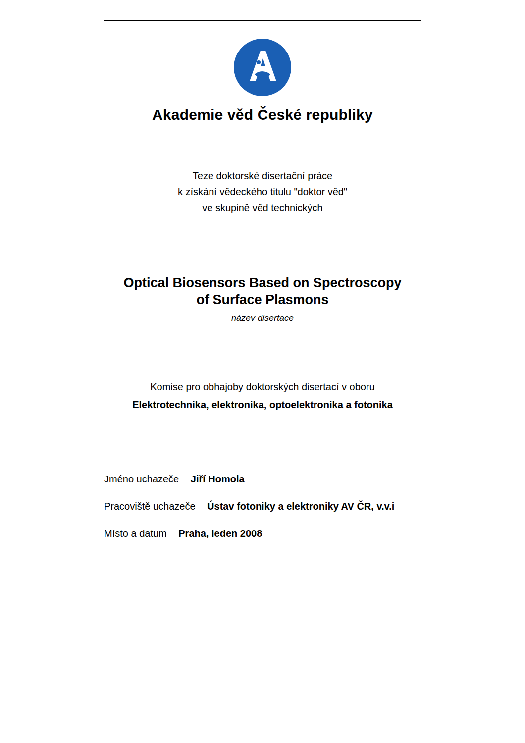Akademie věd České republiky
Teze doktorské disertační práce
k získání vědeckého titulu "doktor věd"
ve skupině věd technických
Optical Biosensors Based on Spectroscopy
of Surface Plasmons
název disertace
Komise pro obhajoby doktorských disertací v oboru Elektrotechnika, elektronika, optoelektronika a fotonika
Jméno uchazeče Jiří Homola
Pracoviště uchazeče Ústav fotoniky a elektroniky AV ČR, v.v.i
Místo a datum Praha, leden 2008